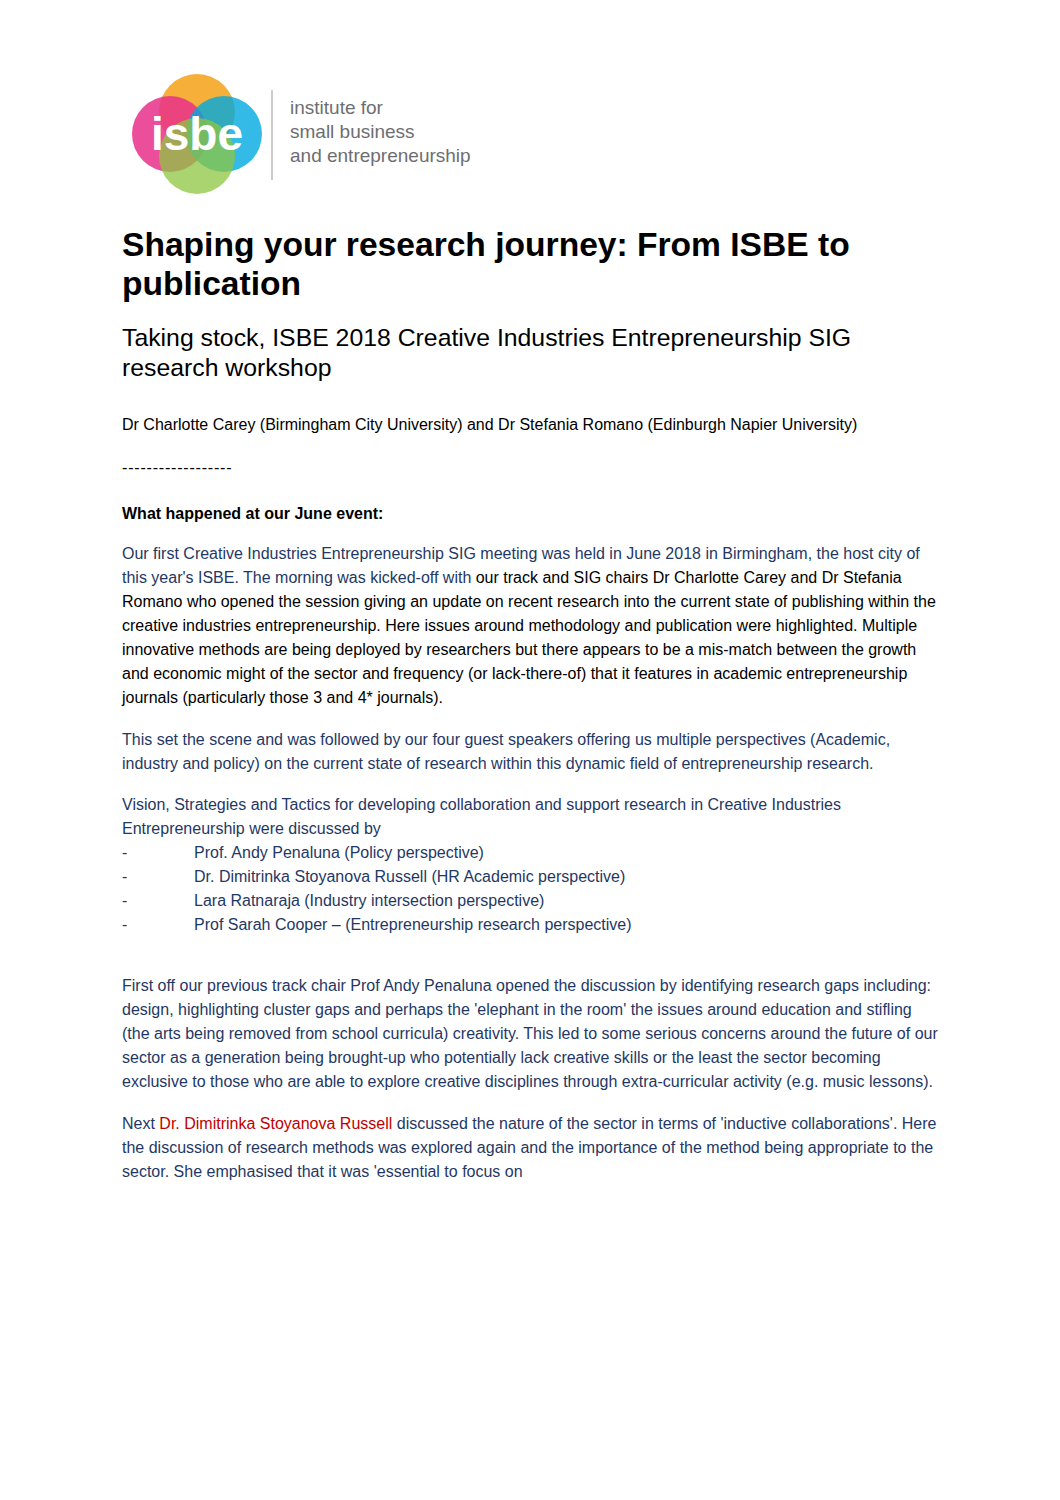isbe institute for small business and entrepreneurship
Shaping your research journey: From ISBE to publication
Taking stock, ISBE 2018 Creative Industries Entrepreneurship SIG research workshop
Dr Charlotte Carey (Birmingham City University) and Dr Stefania Romano (Edinburgh Napier University)
------------------
What happened at our June event:
Our first Creative Industries Entrepreneurship SIG meeting was held in June 2018 in Birmingham, the host city of this year's ISBE. The morning was kicked-off with our track and SIG chairs Dr Charlotte Carey and Dr Stefania Romano who opened the session giving an update on recent research into the current state of publishing within the creative industries entrepreneurship. Here issues around methodology and publication were highlighted. Multiple innovative methods are being deployed by researchers but there appears to be a mis-match between the growth and economic might of the sector and frequency (or lack-there-of) that it features in academic entrepreneurship journals (particularly those 3 and 4* journals).
This set the scene and was followed by our four guest speakers offering us multiple perspectives (Academic, industry and policy) on the current state of research within this dynamic field of entrepreneurship research.
Vision, Strategies and Tactics for developing collaboration and support research in Creative Industries Entrepreneurship were discussed by
-Prof. Andy Penaluna (Policy perspective)
-Dr. Dimitrinka Stoyanova Russell (HR Academic perspective)
-Lara Ratnaraja (Industry intersection perspective)
-Prof Sarah Cooper – (Entrepreneurship research perspective)
First off our previous track chair Prof Andy Penaluna opened the discussion by identifying research gaps including: design, highlighting cluster gaps and perhaps the 'elephant in the room' the issues around education and stifling (the arts being removed from school curricula) creativity. This led to some serious concerns around the future of our sector as a generation being brought-up who potentially lack creative skills or the least the sector becoming exclusive to those who are able to explore creative disciplines through extra-curricular activity (e.g. music lessons).
Next Dr. Dimitrinka Stoyanova Russell discussed the nature of the sector in terms of 'inductive collaborations'. Here the discussion of research methods was explored again and the importance of the method being appropriate to the sector. She emphasised that it was 'essential to focus on